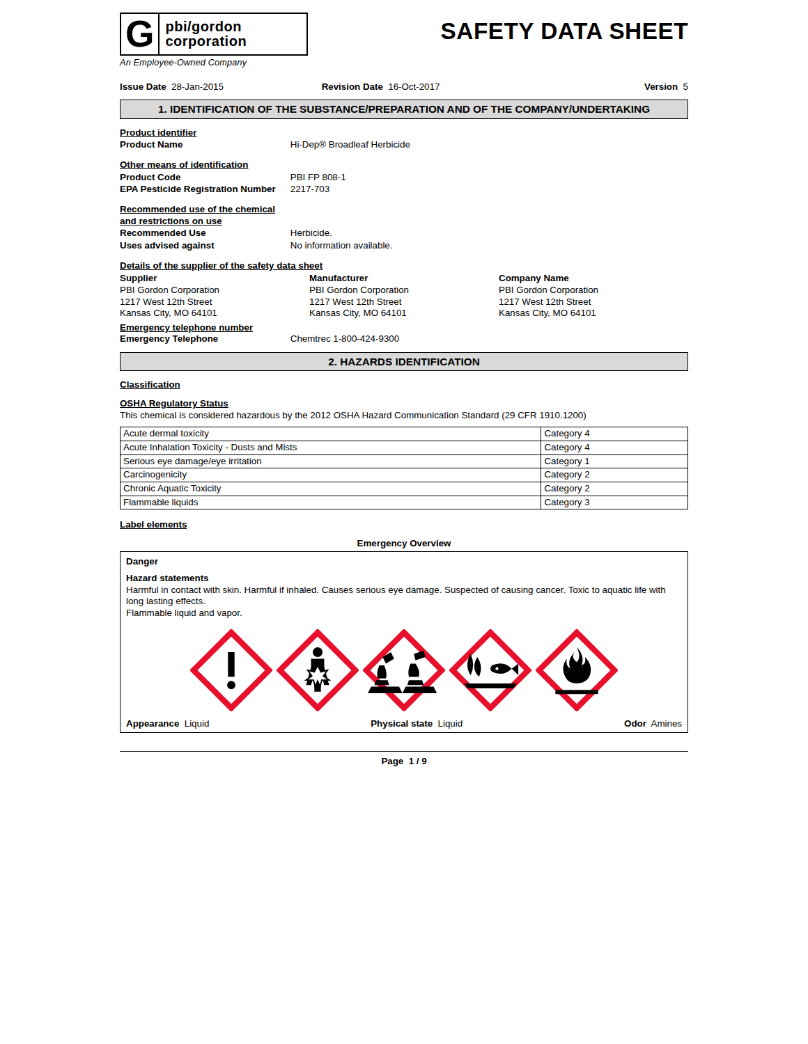G
pbi/gordon
corporation
An Employee-Owned Company
SAFETY DATA SHEET
Issue Date 28-Jan-2015
Revision Date 16-Oct-2017
Version 5
1. IDENTIFICATION OF THE SUBSTANCE/PREPARATION AND OF THE COMPANY/UNDERTAKING
Product identifier
Product Name
Hi-Dep® Broadleaf Herbicide
Other means of identification
Product Code
PBI FP 808-1
EPA Pesticide Registration Number
2217-703
Recommended use of the chemical and restrictions on use
Recommended Use
Herbicide.
Uses advised against
No information available.
Details of the supplier of the safety data sheet
| Supplier | Manufacturer | Company Name |
| PBI Gordon Corporation | PBI Gordon Corporation | PBI Gordon Corporation |
| 1217 West 12th Street | 1217 West 12th Street | 1217 West 12th Street |
| Kansas City, MO 64101 | Kansas City, MO 64101 | Kansas City, MO 64101 |
Emergency telephone number
Emergency Telephone
Chemtrec 1-800-424-9300
2. HAZARDS IDENTIFICATION
Classification
OSHA Regulatory Status
This chemical is considered hazardous by the 2012 OSHA Hazard Communication Standard (29 CFR 1910.1200)
| Acute dermal toxicity | Category 4 |
| Acute Inhalation Toxicity - Dusts and Mists | Category 4 |
| Serious eye damage/eye irritation | Category 1 |
| Carcinogenicity | Category 2 |
| Chronic Aquatic Toxicity | Category 2 |
| Flammable liquids | Category 3 |
Label elements
Emergency Overview
Danger
Hazard statements
Harmful in contact with skin. Harmful if inhaled. Causes serious eye damage. Suspected of causing cancer. Toxic to aquatic life with long lasting effects.
Flammable liquid and vapor.
Appearance Liquid
Physical state Liquid
Odor Amines
Page 1 / 9